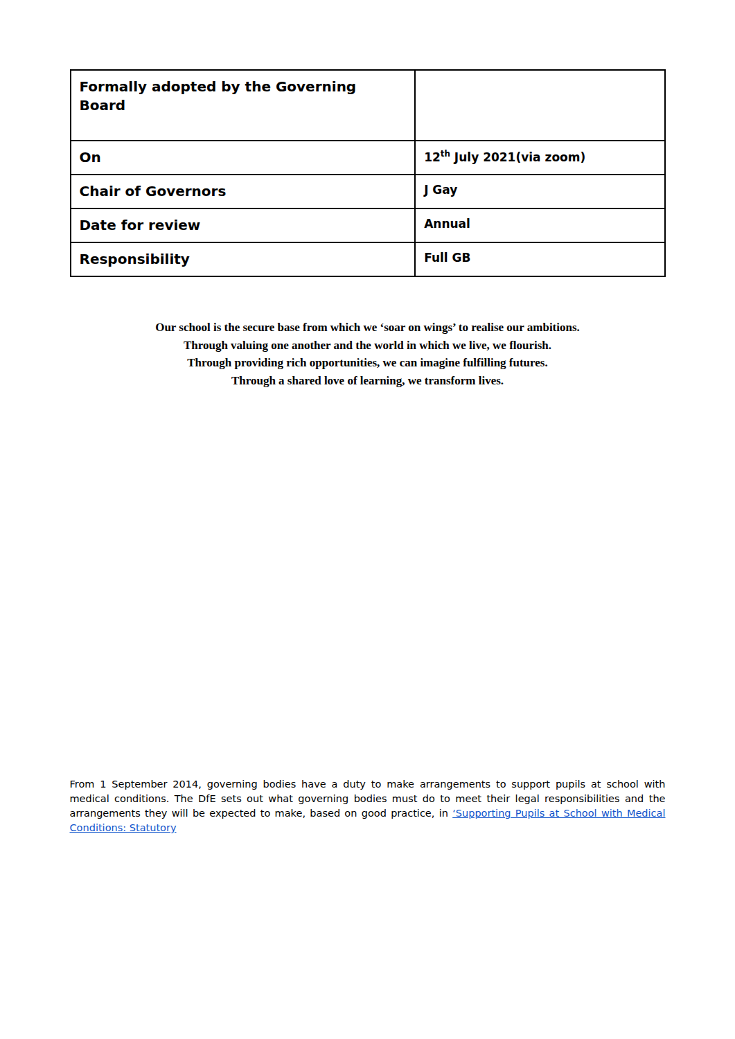| Formally adopted by the Governing Board | |
| On | 12 th July 2021(via zoom) |
| Chair of Governors | J Gay |
| Date for review | Annual |
| Responsibility | Full GB |
Our school is the secure base from which we ‘soar on wings’ to realise our ambitions.
Through valuing one another and the world in which we live, we flourish.
Through providing rich opportunities, we can imagine fulfilling futures.
Through a shared love of learning, we transform lives.
From 1 September 2014, governing bodies have a duty to make arrangements to support pupils at school with medical conditions. The DfE sets out what governing bodies must do to meet their legal responsibilities and the arrangements they will be expected to make, based on good practice, in ‘Supporting Pupils at School with Medical Conditions: Statutory